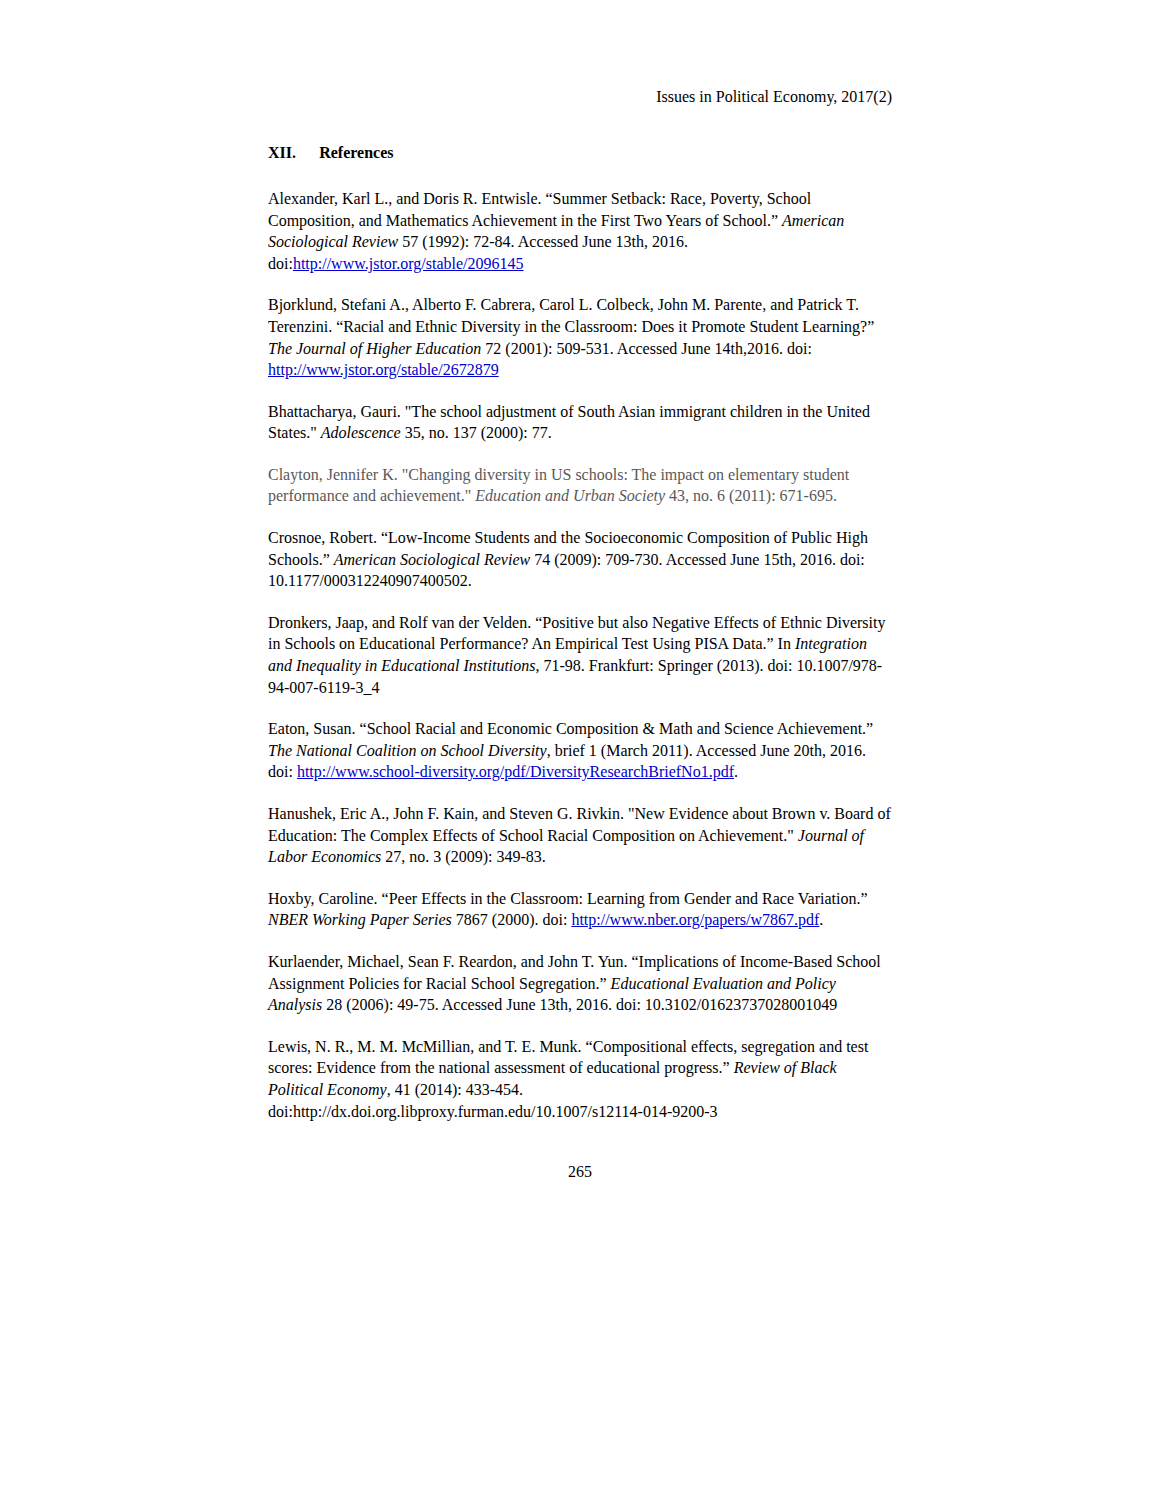Issues in Political Economy, 2017(2)
XII. References
Alexander, Karl L., and Doris R. Entwisle. “Summer Setback: Race, Poverty, School Composition, and Mathematics Achievement in the First Two Years of School.” American Sociological Review 57 (1992): 72-84. Accessed June 13th, 2016. doi:http://www.jstor.org/stable/2096145
Bjorklund, Stefani A., Alberto F. Cabrera, Carol L. Colbeck, John M. Parente, and Patrick T. Terenzini. “Racial and Ethnic Diversity in the Classroom: Does it Promote Student Learning?” The Journal of Higher Education 72 (2001): 509-531. Accessed June 14th,2016. doi: http://www.jstor.org/stable/2672879
Bhattacharya, Gauri. "The school adjustment of South Asian immigrant children in the United States." Adolescence 35, no. 137 (2000): 77.
Clayton, Jennifer K. "Changing diversity in US schools: The impact on elementary student performance and achievement." Education and Urban Society 43, no. 6 (2011): 671-695.
Crosnoe, Robert. “Low-Income Students and the Socioeconomic Composition of Public High Schools.” American Sociological Review 74 (2009): 709-730. Accessed June 15th, 2016. doi: 10.1177/000312240907400502.
Dronkers, Jaap, and Rolf van der Velden. “Positive but also Negative Effects of Ethnic Diversity in Schools on Educational Performance? An Empirical Test Using PISA Data.” In Integration and Inequality in Educational Institutions, 71-98. Frankfurt: Springer (2013). doi: 10.1007/978- 94-007-6119-3_4
Eaton, Susan. “School Racial and Economic Composition & Math and Science Achievement.” The National Coalition on School Diversity, brief 1 (March 2011). Accessed June 20th, 2016. doi: http://www.school-diversity.org/pdf/DiversityResearchBriefNo1.pdf.
Hanushek, Eric A., John F. Kain, and Steven G. Rivkin. "New Evidence about Brown v. Board of Education: The Complex Effects of School Racial Composition on Achievement." Journal of Labor Economics 27, no. 3 (2009): 349-83.
Hoxby, Caroline. “Peer Effects in the Classroom: Learning from Gender and Race Variation.” NBER Working Paper Series 7867 (2000). doi: http://www.nber.org/papers/w7867.pdf.
Kurlaender, Michael, Sean F. Reardon, and John T. Yun. “Implications of Income-Based School Assignment Policies for Racial School Segregation.” Educational Evaluation and Policy Analysis 28 (2006): 49-75. Accessed June 13th, 2016. doi: 10.3102/01623737028001049
Lewis, N. R., M. M. McMillian, and T. E. Munk. “Compositional effects, segregation and test scores: Evidence from the national assessment of educational progress.” Review of Black Political Economy, 41 (2014): 433-454. doi:http://dx.doi.org.libproxy.furman.edu/10.1007/s12114-014-9200-3
265